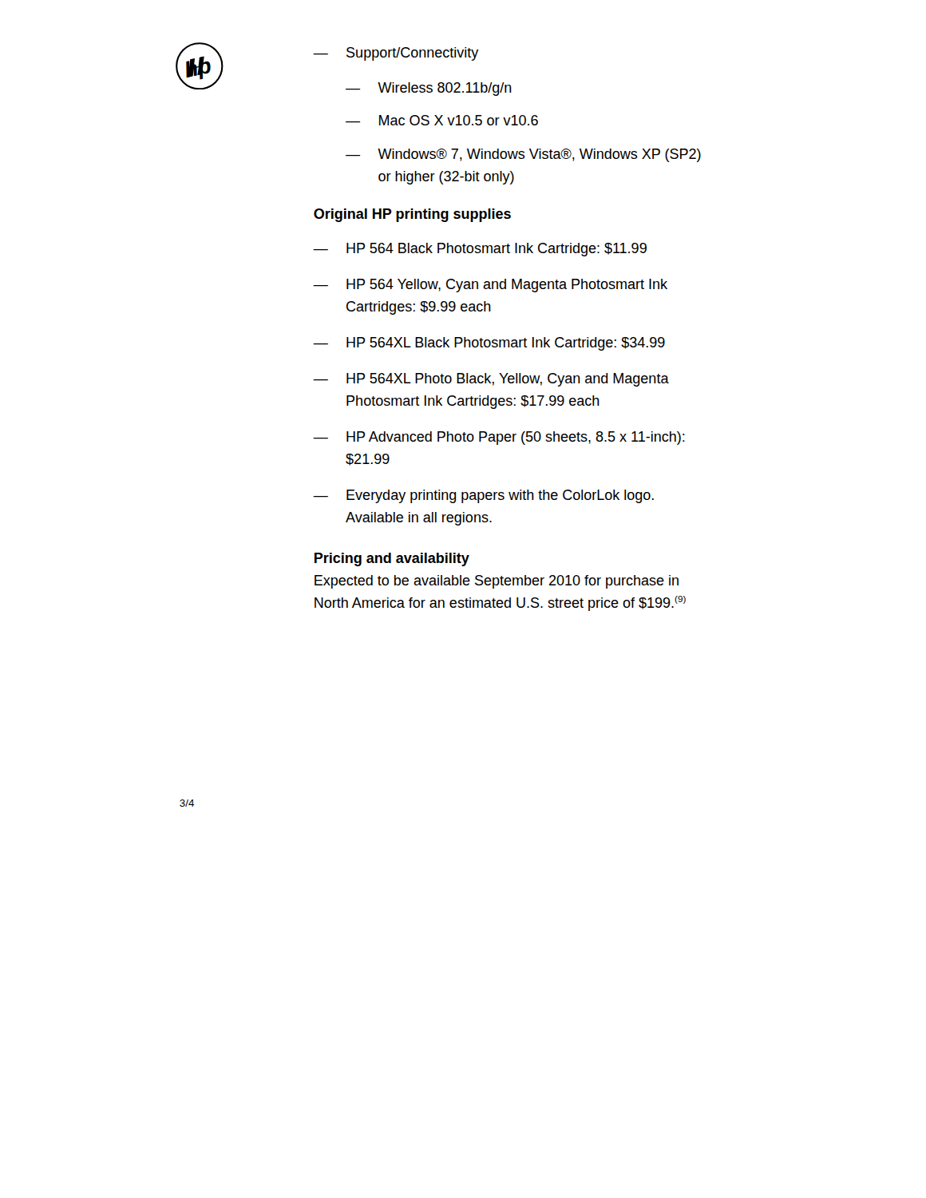hp
Support/Connectivity
Wireless 802.11b/g/n
Mac OS X v10.5 or v10.6
Windows® 7, Windows Vista®, Windows XP (SP2) or higher (32-bit only)
Original HP printing supplies
HP 564 Black Photosmart Ink Cartridge: $11.99
HP 564 Yellow, Cyan and Magenta Photosmart Ink Cartridges: $9.99 each
HP 564XL Black Photosmart Ink Cartridge: $34.99
HP 564XL Photo Black, Yellow, Cyan and Magenta Photosmart Ink Cartridges: $17.99 each
HP Advanced Photo Paper (50 sheets, 8.5 x 11-inch): $21.99
Everyday printing papers with the ColorLok logo. Available in all regions.
Pricing and availability
Expected to be available September 2010 for purchase in North America for an estimated U.S. street price of $199.(9)
3/4